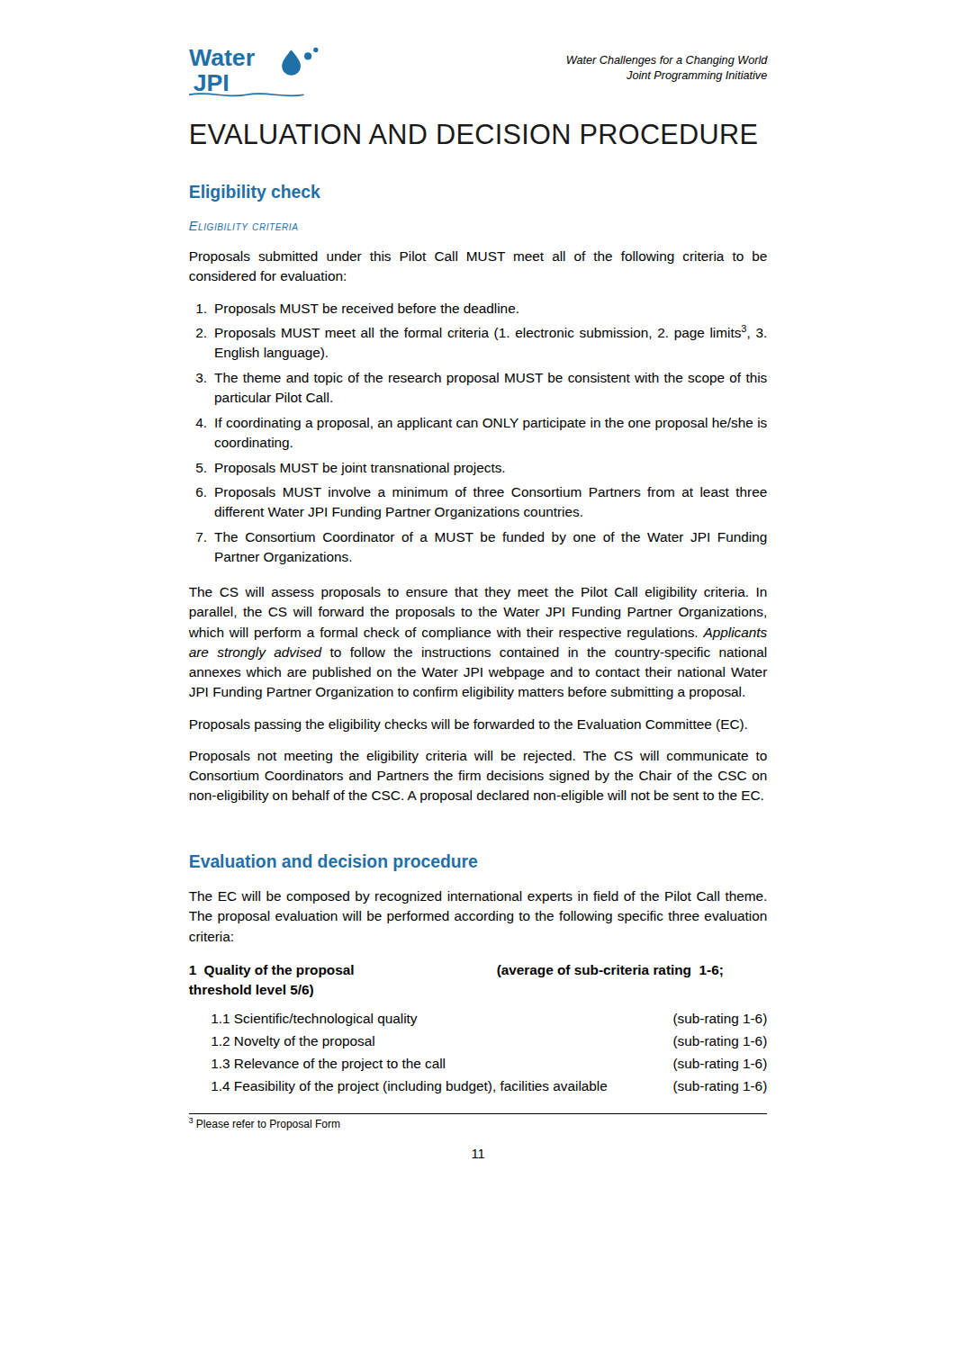Water JPI
Water Challenges for a Changing World
Joint Programming Initiative
EVALUATION AND DECISION PROCEDURE
Eligibility check
Eligibility criteria
Proposals submitted under this Pilot Call MUST meet all of the following criteria to be considered for evaluation:
Proposals MUST be received before the deadline.
Proposals MUST meet all the formal criteria (1. electronic submission, 2. page limits3, 3. English language).
The theme and topic of the research proposal MUST be consistent with the scope of this particular Pilot Call.
If coordinating a proposal, an applicant can ONLY participate in the one proposal he/she is coordinating.
Proposals MUST be joint transnational projects.
Proposals MUST involve a minimum of three Consortium Partners from at least three different Water JPI Funding Partner Organizations countries.
The Consortium Coordinator of a MUST be funded by one of the Water JPI Funding Partner Organizations.
The CS will assess proposals to ensure that they meet the Pilot Call eligibility criteria. In parallel, the CS will forward the proposals to the Water JPI Funding Partner Organizations, which will perform a formal check of compliance with their respective regulations. Applicants are strongly advised to follow the instructions contained in the country-specific national annexes which are published on the Water JPI webpage and to contact their national Water JPI Funding Partner Organization to confirm eligibility matters before submitting a proposal.
Proposals passing the eligibility checks will be forwarded to the Evaluation Committee (EC).
Proposals not meeting the eligibility criteria will be rejected. The CS will communicate to Consortium Coordinators and Partners the firm decisions signed by the Chair of the CSC on non-eligibility on behalf of the CSC. A proposal declared non-eligible will not be sent to the EC.
Evaluation and decision procedure
The EC will be composed by recognized international experts in field of the Pilot Call theme. The proposal evaluation will be performed according to the following specific three evaluation criteria:
1 Quality of the proposal(average of sub-criteria rating 1-6; threshold level 5/6)
1.1 Scientific/technological quality(sub-rating 1-6)
1.2 Novelty of the proposal(sub-rating 1-6)
1.3 Relevance of the project to the call(sub-rating 1-6)
1.4 Feasibility of the project (including budget), facilities available(sub-rating 1-6)
3 Please refer to Proposal Form
11